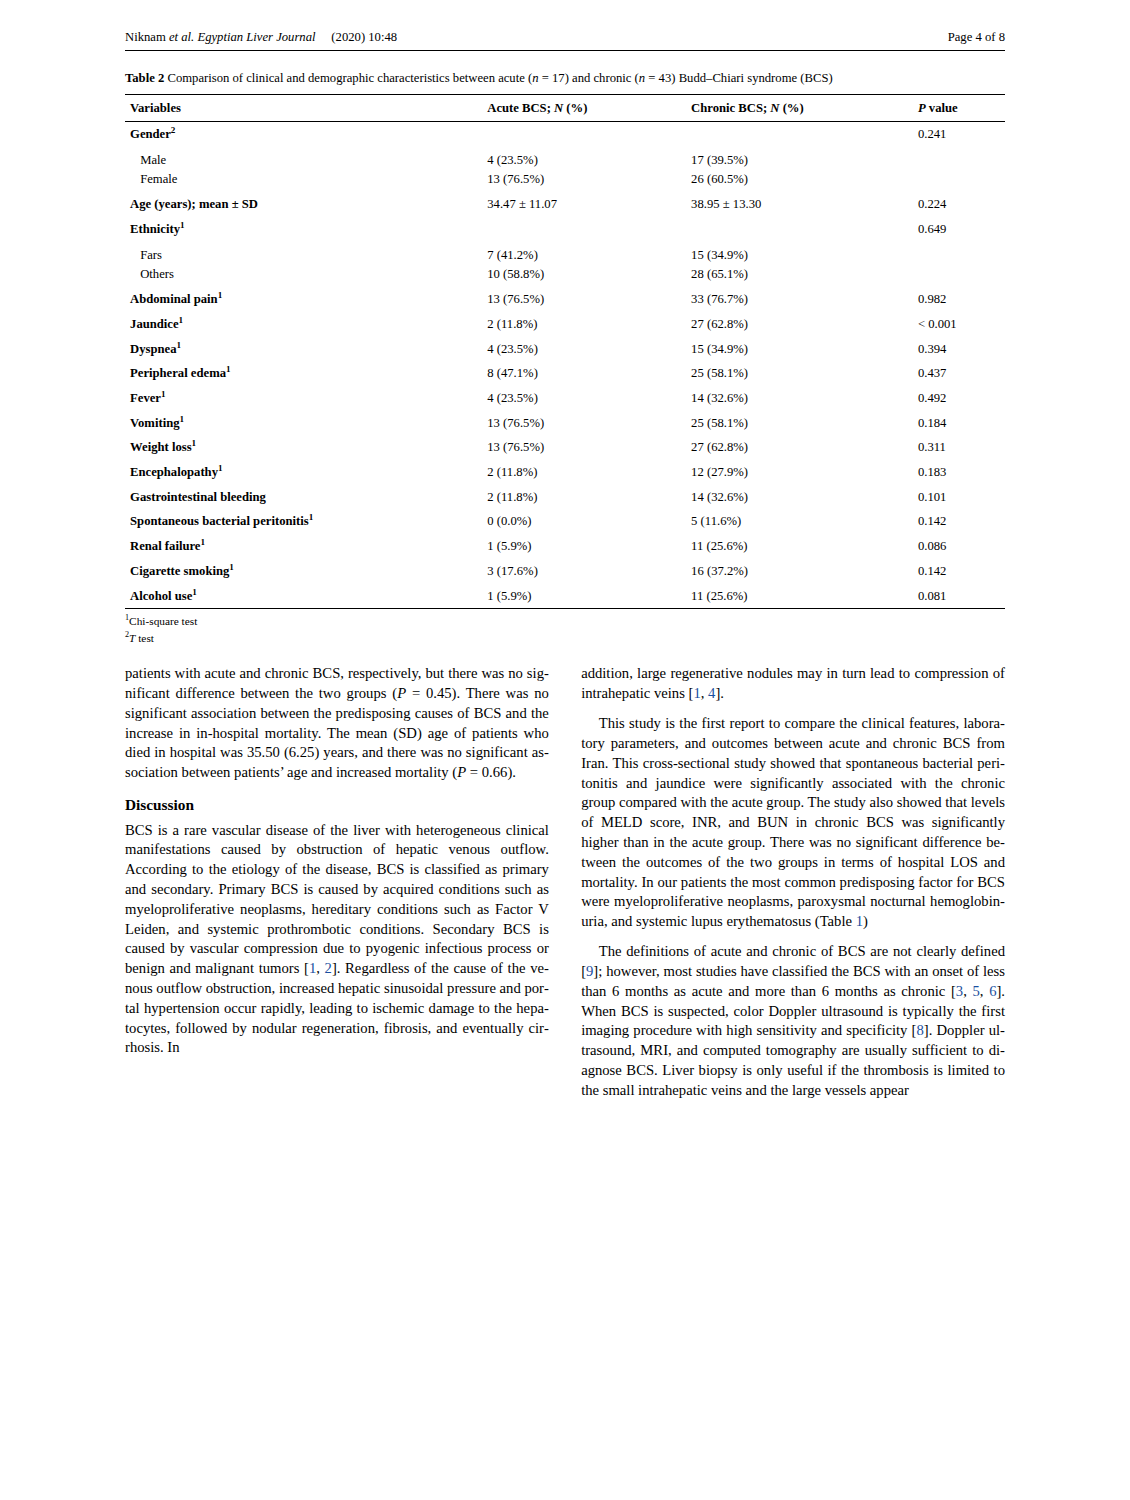Niknam et al. Egyptian Liver Journal (2020) 10:48
Page 4 of 8
Table 2 Comparison of clinical and demographic characteristics between acute ( n = 17) and chronic ( n = 43) Budd–Chiari syndrome (BCS)
| Variables | Acute BCS; N (%) | Chronic BCS; N (%) | P value |
| --- | --- | --- | --- |
| Gender 2 | | | 0.241 |
| Male Female | 4 (23.5%) 13 (76.5%) | 17 (39.5%) 26 (60.5%) | |
| Age (years); mean ± SD | 34.47 ± 11.07 | 38.95 ± 13.30 | 0.224 |
| Ethnicity 1 | | | 0.649 |
| Fars Others | 7 (41.2%) 10 (58.8%) | 15 (34.9%) 28 (65.1%) | |
| Abdominal pain 1 | 13 (76.5%) | 33 (76.7%) | 0.982 |
| Jaundice 1 | 2 (11.8%) | 27 (62.8%) | < 0.001 |
| Dyspnea 1 | 4 (23.5%) | 15 (34.9%) | 0.394 |
| Peripheral edema 1 | 8 (47.1%) | 25 (58.1%) | 0.437 |
| Fever 1 | 4 (23.5%) | 14 (32.6%) | 0.492 |
| Vomiting 1 | 13 (76.5%) | 25 (58.1%) | 0.184 |
| Weight loss 1 | 13 (76.5%) | 27 (62.8%) | 0.311 |
| Encephalopathy 1 | 2 (11.8%) | 12 (27.9%) | 0.183 |
| Gastrointestinal bleeding | 2 (11.8%) | 14 (32.6%) | 0.101 |
| Spontaneous bacterial peritonitis 1 | 0 (0.0%) | 5 (11.6%) | 0.142 |
| Renal failure 1 | 1 (5.9%) | 11 (25.6%) | 0.086 |
| Cigarette smoking 1 | 3 (17.6%) | 16 (37.2%) | 0.142 |
| Alcohol use 1 | 1 (5.9%) | 11 (25.6%) | 0.081 |
1Chi-square test
2T test
patients with acute and chronic BCS, respectively, but there was no significant difference between the two groups (P = 0.45). There was no significant association between the predisposing causes of BCS and the increase in in-hospital mortality. The mean (SD) age of patients who died in hospital was 35.50 (6.25) years, and there was no significant association between patients’ age and increased mortality (P = 0.66).
Discussion
BCS is a rare vascular disease of the liver with heterogeneous clinical manifestations caused by obstruction of hepatic venous outflow. According to the etiology of the disease, BCS is classified as primary and secondary. Primary BCS is caused by acquired conditions such as myeloproliferative neoplasms, hereditary conditions such as Factor V Leiden, and systemic prothrombotic conditions. Secondary BCS is caused by vascular compression due to pyogenic infectious process or benign and malignant tumors [1, 2]. Regardless of the cause of the venous outflow obstruction, increased hepatic sinusoidal pressure and portal hypertension occur rapidly, leading to ischemic damage to the hepatocytes, followed by nodular regeneration, fibrosis, and eventually cirrhosis. In
addition, large regenerative nodules may in turn lead to compression of intrahepatic veins [1, 4].
This study is the first report to compare the clinical features, laboratory parameters, and outcomes between acute and chronic BCS from Iran. This cross-sectional study showed that spontaneous bacterial peritonitis and jaundice were significantly associated with the chronic group compared with the acute group. The study also showed that levels of MELD score, INR, and BUN in chronic BCS was significantly higher than in the acute group. There was no significant difference between the outcomes of the two groups in terms of hospital LOS and mortality. In our patients the most common predisposing factor for BCS were myeloproliferative neoplasms, paroxysmal nocturnal hemoglobinuria, and systemic lupus erythematosus (Table 1)
The definitions of acute and chronic of BCS are not clearly defined [9]; however, most studies have classified the BCS with an onset of less than 6 months as acute and more than 6 months as chronic [3, 5, 6]. When BCS is suspected, color Doppler ultrasound is typically the first imaging procedure with high sensitivity and specificity [8]. Doppler ultrasound, MRI, and computed tomography are usually sufficient to diagnose BCS. Liver biopsy is only useful if the thrombosis is limited to the small intrahepatic veins and the large vessels appear